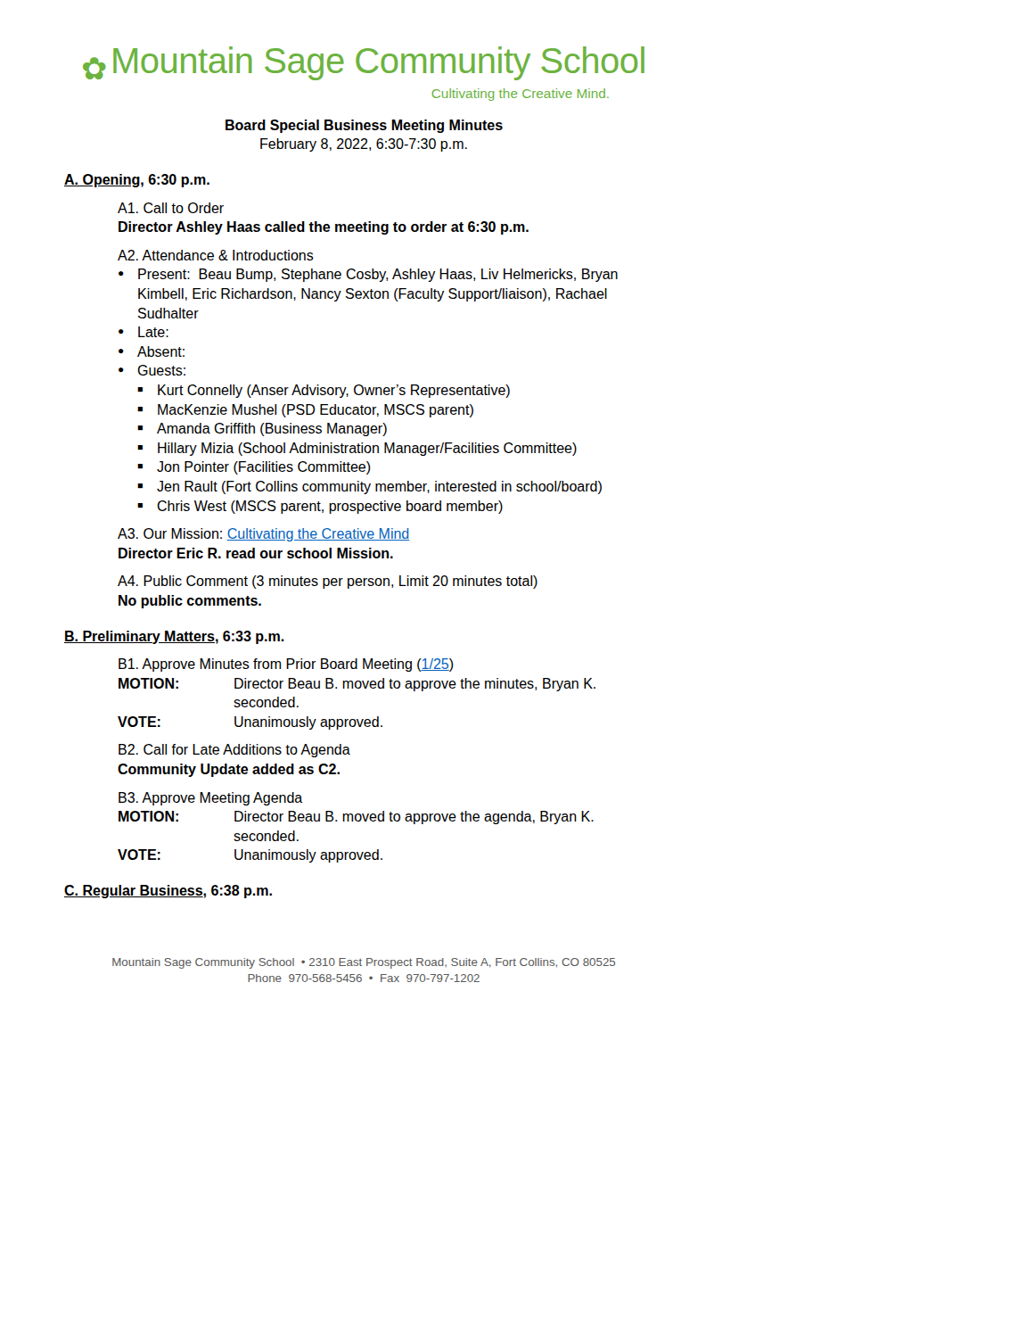✿Mountain Sage Community School
Cultivating the Creative Mind.
Board Special Business Meeting Minutes
February 8, 2022, 6:30-7:30 p.m.
A. Opening, 6:30 p.m.
A1. Call to Order
Director Ashley Haas called the meeting to order at 6:30 p.m.
A2. Attendance & Introductions
Present: Beau Bump, Stephane Cosby, Ashley Haas, Liv Helmericks, Bryan Kimbell, Eric Richardson, Nancy Sexton (Faculty Support/liaison), Rachael Sudhalter
Late:
Absent:
Guests:
Kurt Connelly (Anser Advisory, Owner’s Representative)
MacKenzie Mushel (PSD Educator, MSCS parent)
Amanda Griffith (Business Manager)
Hillary Mizia (School Administration Manager/Facilities Committee)
Jon Pointer (Facilities Committee)
Jen Rault (Fort Collins community member, interested in school/board)
Chris West (MSCS parent, prospective board member)
A3. Our Mission: Cultivating the Creative Mind
Director Eric R. read our school Mission.
A4. Public Comment (3 minutes per person, Limit 20 minutes total)
No public comments.
B. Preliminary Matters, 6:33 p.m.
B1. Approve Minutes from Prior Board Meeting (1/25)
MOTION: Director Beau B. moved to approve the minutes, Bryan K. seconded.
VOTE: Unanimously approved.
B2. Call for Late Additions to Agenda
Community Update added as C2.
B3. Approve Meeting Agenda
MOTION: Director Beau B. moved to approve the agenda, Bryan K. seconded.
VOTE: Unanimously approved.
C. Regular Business, 6:38 p.m.
Mountain Sage Community School • 2310 East Prospect Road, Suite A, Fort Collins, CO 80525
Phone 970-568-5456 • Fax 970-797-1202